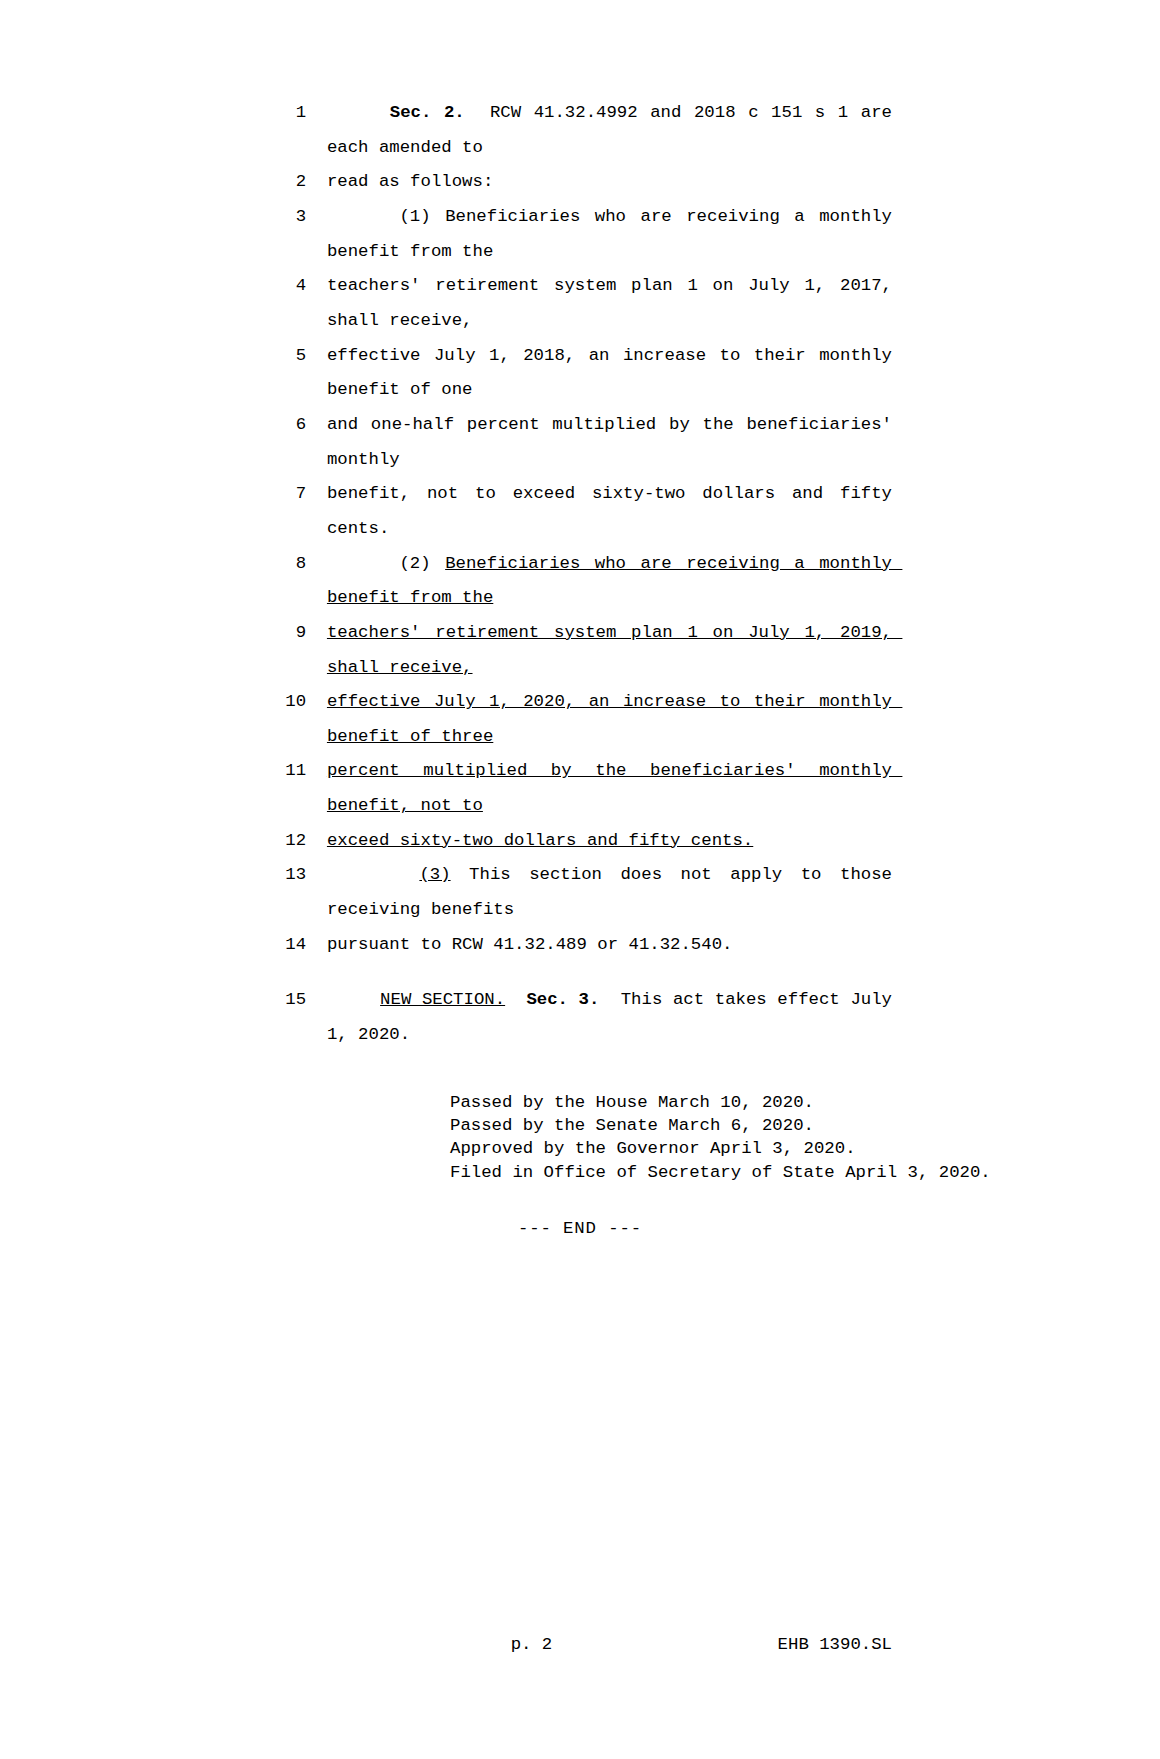1 Sec. 2. RCW 41.32.4992 and 2018 c 151 s 1 are each amended to
2 read as follows:
3 (1) Beneficiaries who are receiving a monthly benefit from the
4 teachers' retirement system plan 1 on July 1, 2017, shall receive,
5 effective July 1, 2018, an increase to their monthly benefit of one
6 and one-half percent multiplied by the beneficiaries' monthly
7 benefit, not to exceed sixty-two dollars and fifty cents.
8 (2) Beneficiaries who are receiving a monthly benefit from the
9 teachers' retirement system plan 1 on July 1, 2019, shall receive,
10 effective July 1, 2020, an increase to their monthly benefit of three
11 percent multiplied by the beneficiaries' monthly benefit, not to
12 exceed sixty-two dollars and fifty cents.
13 (3) This section does not apply to those receiving benefits
14 pursuant to RCW 41.32.489 or 41.32.540.
15 NEW SECTION. Sec. 3. This act takes effect July 1, 2020.
Passed by the House March 10, 2020. Passed by the Senate March 6, 2020. Approved by the Governor April 3, 2020. Filed in Office of Secretary of State April 3, 2020.
--- END ---
p. 2
EHB 1390.SL